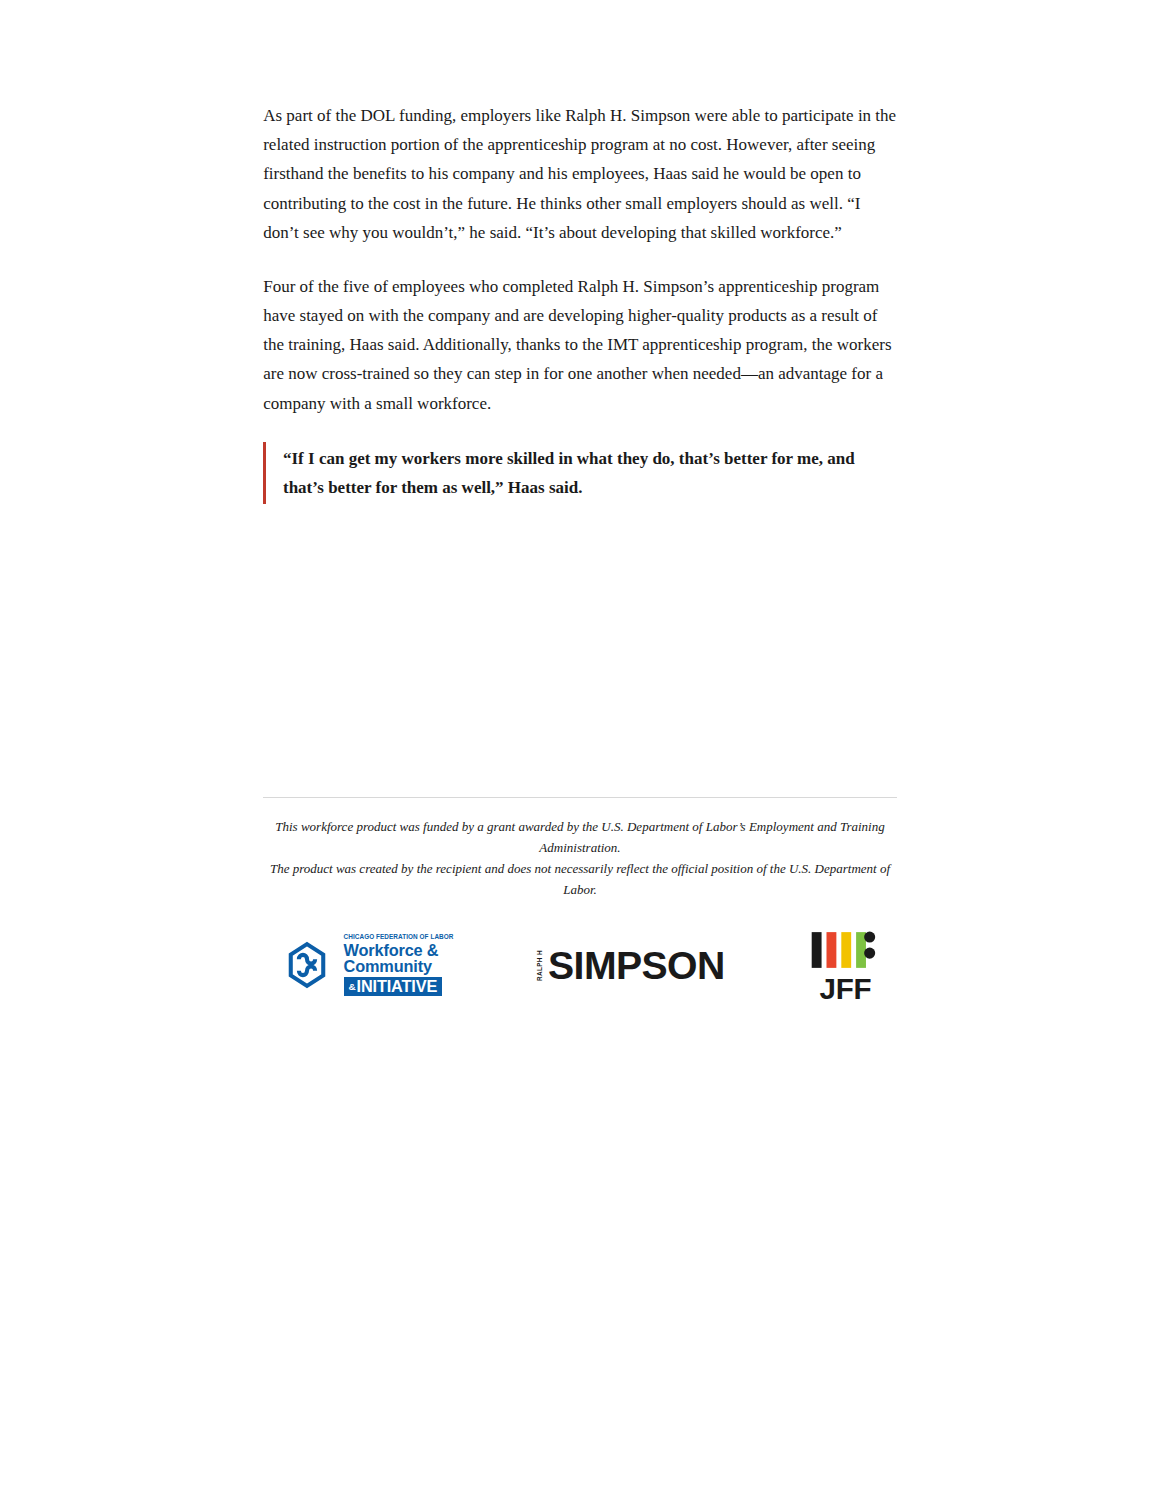As part of the DOL funding, employers like Ralph H. Simpson were able to participate in the related instruction portion of the apprenticeship program at no cost. However, after seeing firsthand the benefits to his company and his employees, Haas said he would be open to contributing to the cost in the future. He thinks other small employers should as well. “I don’t see why you wouldn’t,” he said. “It’s about developing that skilled workforce.”
Four of the five of employees who completed Ralph H. Simpson’s apprenticeship program have stayed on with the company and are developing higher-quality products as a result of the training, Haas said. Additionally, thanks to the IMT apprenticeship program, the workers are now cross-trained so they can step in for one another when needed—an advantage for a company with a small workforce.
“If I can get my workers more skilled in what they do, that’s better for me, and that’s better for them as well,” Haas said.
This workforce product was funded by a grant awarded by the U.S. Department of Labor’s Employment and Training Administration.
The product was created by the recipient and does not necessarily reflect the official position of the U.S. Department of Labor.
Chicago Federation of Labor
Workforce &
Community
&INITIATIVE
RALPH H
SIMPSON
JFF